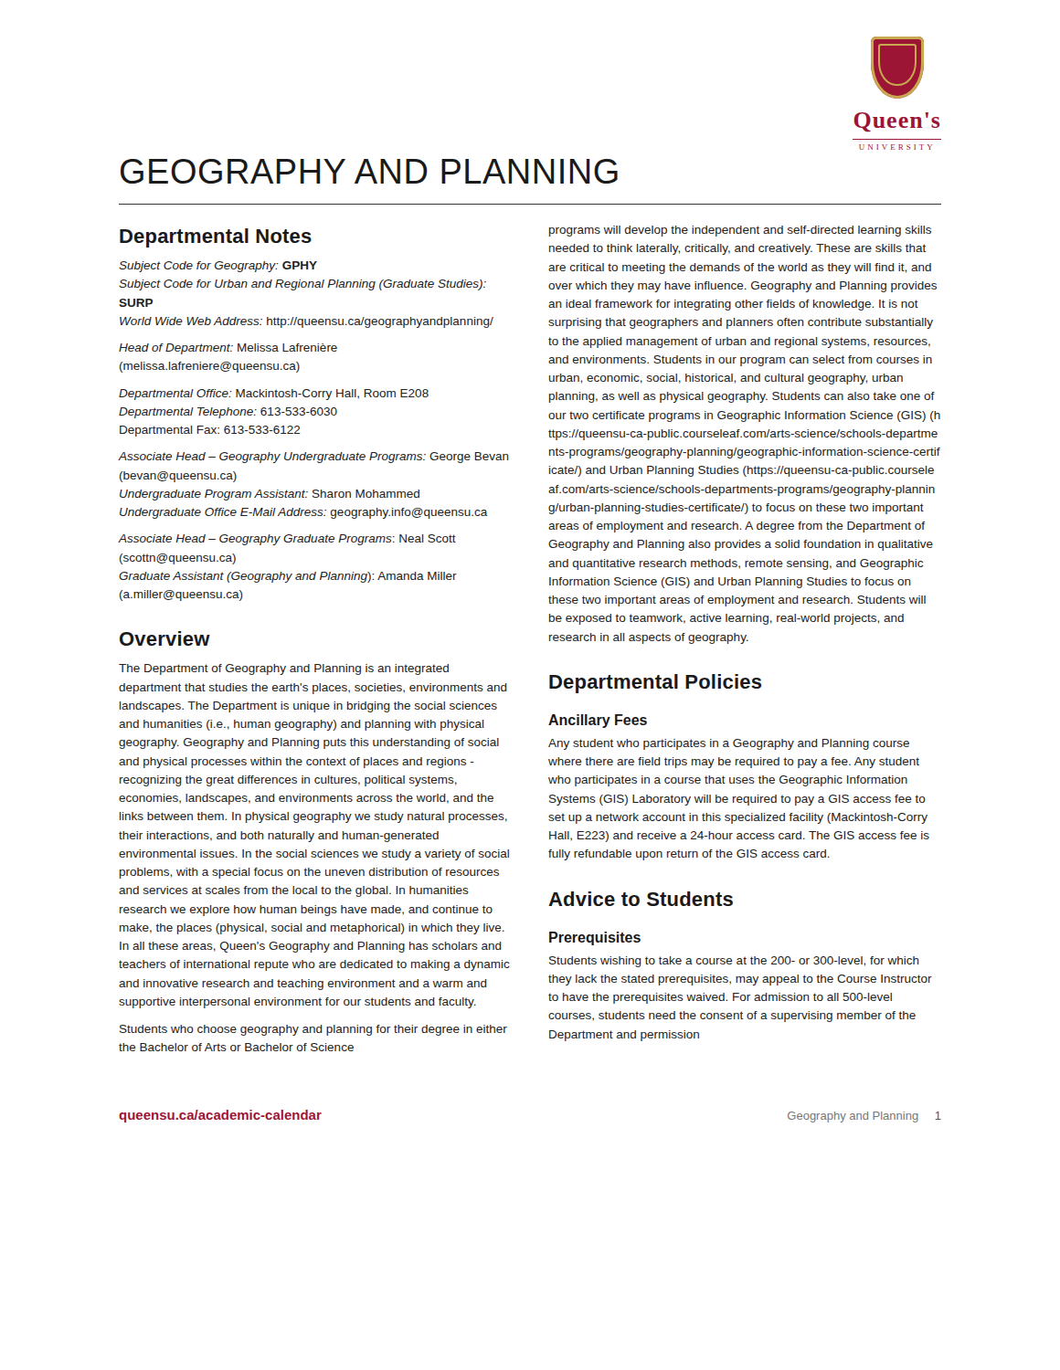Queen's
UNIVERSITY
GEOGRAPHY AND PLANNING
Departmental Notes
Subject Code for Geography: GPHY
Subject Code for Urban and Regional Planning (Graduate Studies): SURP
World Wide Web Address: http://queensu.ca/geographyandplanning/
Head of Department: Melissa Lafrenière (melissa.lafreniere@queensu.ca)
Departmental Office: Mackintosh-Corry Hall, Room E208
Departmental Telephone: 613-533-6030
Departmental Fax: 613-533-6122
Associate Head – Geography Undergraduate Programs: George Bevan (bevan@queensu.ca)
Undergraduate Program Assistant: Sharon Mohammed
Undergraduate Office E-Mail Address: geography.info@queensu.ca
Associate Head – Geography Graduate Programs: Neal Scott (scottn@queensu.ca)
Graduate Assistant (Geography and Planning): Amanda Miller (a.miller@queensu.ca)
Overview
The Department of Geography and Planning is an integrated department that studies the earth's places, societies, environments and landscapes. The Department is unique in bridging the social sciences and humanities (i.e., human geography) and planning with physical geography. Geography and Planning puts this understanding of social and physical processes within the context of places and regions - recognizing the great differences in cultures, political systems, economies, landscapes, and environments across the world, and the links between them. In physical geography we study natural processes, their interactions, and both naturally and human-generated environmental issues. In the social sciences we study a variety of social problems, with a special focus on the uneven distribution of resources and services at scales from the local to the global. In humanities research we explore how human beings have made, and continue to make, the places (physical, social and metaphorical) in which they live. In all these areas, Queen's Geography and Planning has scholars and teachers of international repute who are dedicated to making a dynamic and innovative research and teaching environment and a warm and supportive interpersonal environment for our students and faculty.
Students who choose geography and planning for their degree in either the Bachelor of Arts or Bachelor of Science
programs will develop the independent and self-directed learning skills needed to think laterally, critically, and creatively. These are skills that are critical to meeting the demands of the world as they will find it, and over which they may have influence. Geography and Planning provides an ideal framework for integrating other fields of knowledge. It is not surprising that geographers and planners often contribute substantially to the applied management of urban and regional systems, resources, and environments. Students in our program can select from courses in urban, economic, social, historical, and cultural geography, urban planning, as well as physical geography. Students can also take one of our two certificate programs in Geographic Information Science (GIS) (https://queensu-ca-public.courseleaf.com/arts-science/schools-departments-programs/geography-planning/geographic-information-science-certificate/) and Urban Planning Studies (https://queensu-ca-public.courseleaf.com/arts-science/schools-departments-programs/geography-planning/urban-planning-studies-certificate/) to focus on these two important areas of employment and research. A degree from the Department of Geography and Planning also provides a solid foundation in qualitative and quantitative research methods, remote sensing, and Geographic Information Science (GIS) and Urban Planning Studies to focus on these two important areas of employment and research. Students will be exposed to teamwork, active learning, real-world projects, and research in all aspects of geography.
Departmental Policies
Ancillary Fees
Any student who participates in a Geography and Planning course where there are field trips may be required to pay a fee. Any student who participates in a course that uses the Geographic Information Systems (GIS) Laboratory will be required to pay a GIS access fee to set up a network account in this specialized facility (Mackintosh-Corry Hall, E223) and receive a 24-hour access card. The GIS access fee is fully refundable upon return of the GIS access card.
Advice to Students
Prerequisites
Students wishing to take a course at the 200- or 300-level, for which they lack the stated prerequisites, may appeal to the Course Instructor to have the prerequisites waived. For admission to all 500-level courses, students need the consent of a supervising member of the Department and permission
queensu.ca/academic-calendar
Geography and Planning 1